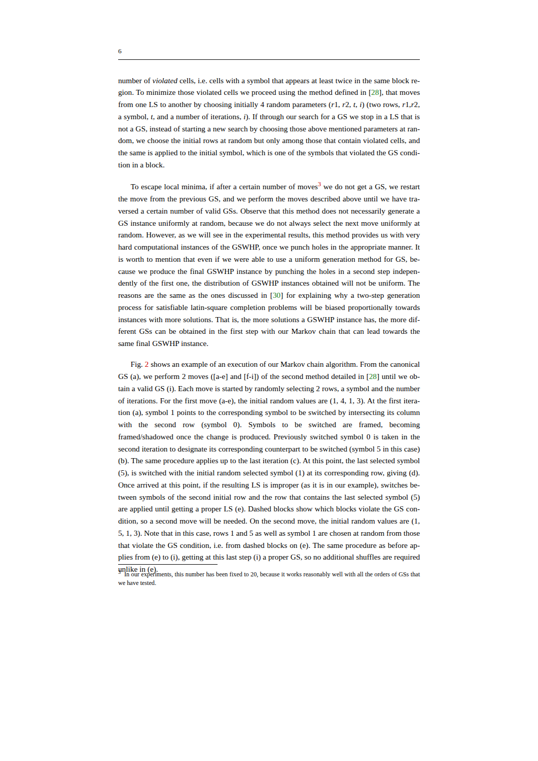6
number of violated cells, i.e. cells with a symbol that appears at least twice in the same block region. To minimize those violated cells we proceed using the method defined in [28], that moves from one LS to another by choosing initially 4 random parameters (r1, r2, t, i) (two rows, r1,r2, a symbol, t, and a number of iterations, i). If through our search for a GS we stop in a LS that is not a GS, instead of starting a new search by choosing those above mentioned parameters at random, we choose the initial rows at random but only among those that contain violated cells, and the same is applied to the initial symbol, which is one of the symbols that violated the GS condition in a block.
To escape local minima, if after a certain number of moves3 we do not get a GS, we restart the move from the previous GS, and we perform the moves described above until we have traversed a certain number of valid GSs. Observe that this method does not necessarily generate a GS instance uniformly at random, because we do not always select the next move uniformly at random. However, as we will see in the experimental results, this method provides us with very hard computational instances of the GSWHP, once we punch holes in the appropriate manner. It is worth to mention that even if we were able to use a uniform generation method for GS, because we produce the final GSWHP instance by punching the holes in a second step independently of the first one, the distribution of GSWHP instances obtained will not be uniform. The reasons are the same as the ones discussed in [30] for explaining why a two-step generation process for satisfiable latin-square completion problems will be biased proportionally towards instances with more solutions. That is, the more solutions a GSWHP instance has, the more different GSs can be obtained in the first step with our Markov chain that can lead towards the same final GSWHP instance.
Fig. 2 shows an example of an execution of our Markov chain algorithm. From the canonical GS (a), we perform 2 moves ([a-e] and [f-i]) of the second method detailed in [28] until we obtain a valid GS (i). Each move is started by randomly selecting 2 rows, a symbol and the number of iterations. For the first move (a-e), the initial random values are (1, 4, 1, 3). At the first iteration (a), symbol 1 points to the corresponding symbol to be switched by intersecting its column with the second row (symbol 0). Symbols to be switched are framed, becoming framed/shadowed once the change is produced. Previously switched symbol 0 is taken in the second iteration to designate its corresponding counterpart to be switched (symbol 5 in this case)(b). The same procedure applies up to the last iteration (c). At this point, the last selected symbol (5), is switched with the initial random selected symbol (1) at its corresponding row, giving (d). Once arrived at this point, if the resulting LS is improper (as it is in our example), switches between symbols of the second initial row and the row that contains the last selected symbol (5) are applied until getting a proper LS (e). Dashed blocks show which blocks violate the GS condition, so a second move will be needed. On the second move, the initial random values are (1, 5, 1, 3). Note that in this case, rows 1 and 5 as well as symbol 1 are chosen at random from those that violate the GS condition, i.e. from dashed blocks on (e). The same procedure as before applies from (e) to (i), getting at this last step (i) a proper GS, so no additional shuffles are required unlike in (e).
3 In our experiments, this number has been fixed to 20, because it works reasonably well with all the orders of GSs that we have tested.